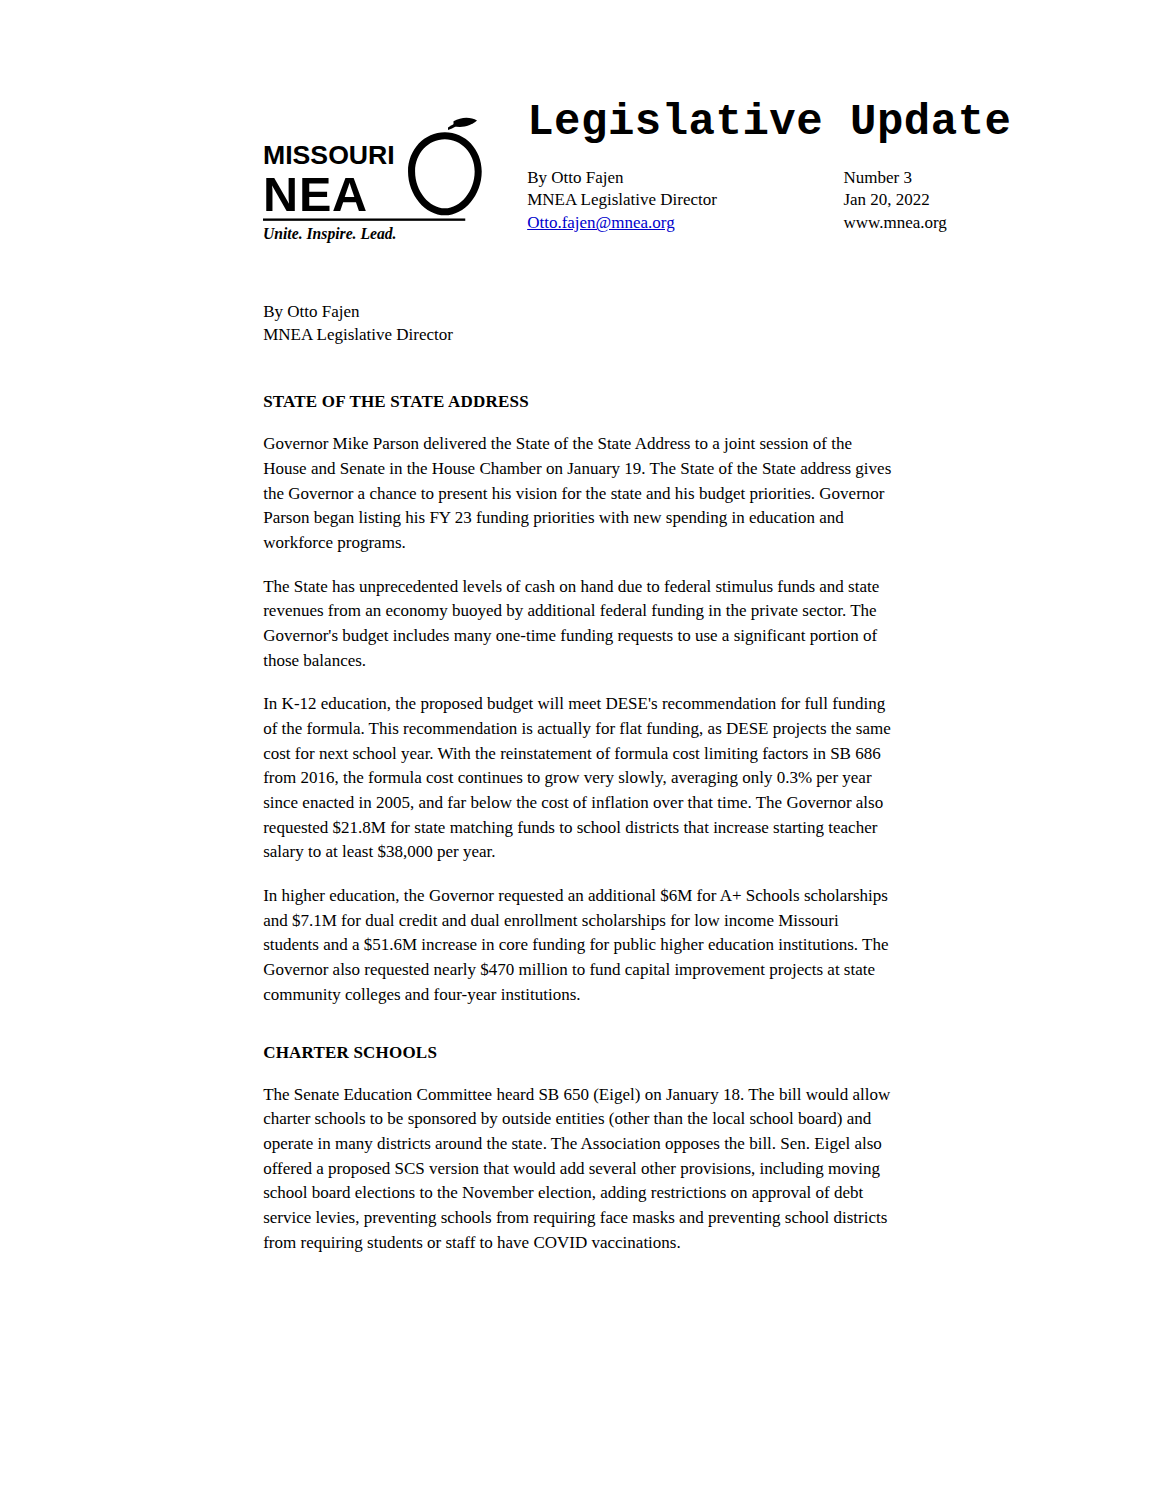MISSOURI NEA Unite. Inspire. Lead.
Legislative Update
| By Otto Fajen | Number 3 |
| MNEA Legislative Director | Jan 20, 2022 |
| Otto.fajen@mnea.org | www.mnea.org |
By Otto Fajen
MNEA Legislative Director
STATE OF THE STATE ADDRESS
Governor Mike Parson delivered the State of the State Address to a joint session of the House and Senate in the House Chamber on January 19. The State of the State address gives the Governor a chance to present his vision for the state and his budget priorities. Governor Parson began listing his FY 23 funding priorities with new spending in education and workforce programs.
The State has unprecedented levels of cash on hand due to federal stimulus funds and state revenues from an economy buoyed by additional federal funding in the private sector. The Governor's budget includes many one-time funding requests to use a significant portion of those balances.
In K-12 education, the proposed budget will meet DESE's recommendation for full funding of the formula. This recommendation is actually for flat funding, as DESE projects the same cost for next school year. With the reinstatement of formula cost limiting factors in SB 686 from 2016, the formula cost continues to grow very slowly, averaging only 0.3% per year since enacted in 2005, and far below the cost of inflation over that time. The Governor also requested $21.8M for state matching funds to school districts that increase starting teacher salary to at least $38,000 per year.
In higher education, the Governor requested an additional $6M for A+ Schools scholarships and $7.1M for dual credit and dual enrollment scholarships for low income Missouri students and a $51.6M increase in core funding for public higher education institutions. The Governor also requested nearly $470 million to fund capital improvement projects at state community colleges and four-year institutions.
CHARTER SCHOOLS
The Senate Education Committee heard SB 650 (Eigel) on January 18. The bill would allow charter schools to be sponsored by outside entities (other than the local school board) and operate in many districts around the state. The Association opposes the bill. Sen. Eigel also offered a proposed SCS version that would add several other provisions, including moving school board elections to the November election, adding restrictions on approval of debt service levies, preventing schools from requiring face masks and preventing school districts from requiring students or staff to have COVID vaccinations.